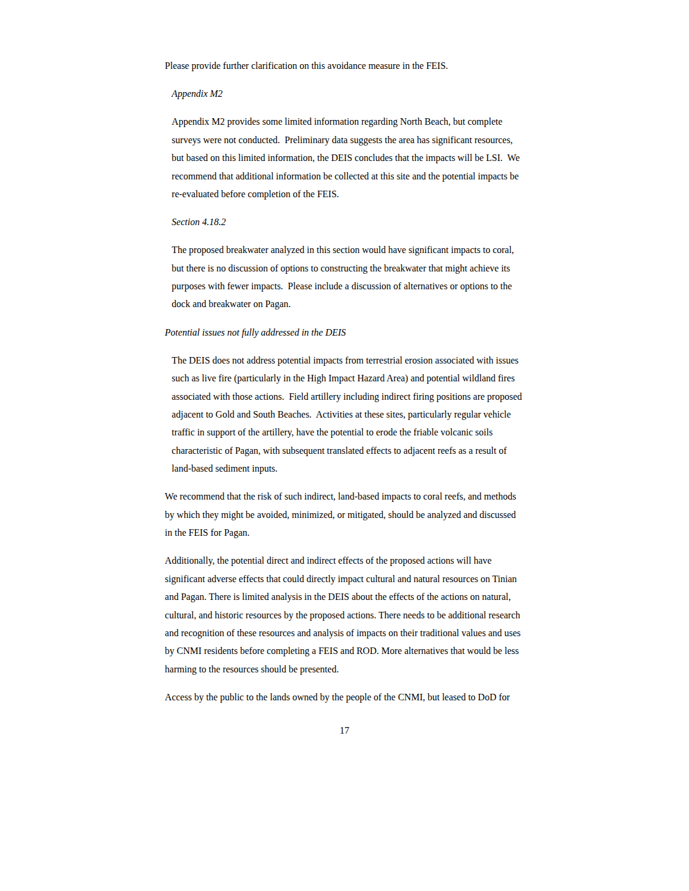Please provide further clarification on this avoidance measure in the FEIS.
Appendix M2
Appendix M2 provides some limited information regarding North Beach, but complete surveys were not conducted. Preliminary data suggests the area has significant resources, but based on this limited information, the DEIS concludes that the impacts will be LSI. We recommend that additional information be collected at this site and the potential impacts be re-evaluated before completion of the FEIS.
Section 4.18.2
The proposed breakwater analyzed in this section would have significant impacts to coral, but there is no discussion of options to constructing the breakwater that might achieve its purposes with fewer impacts. Please include a discussion of alternatives or options to the dock and breakwater on Pagan.
Potential issues not fully addressed in the DEIS
The DEIS does not address potential impacts from terrestrial erosion associated with issues such as live fire (particularly in the High Impact Hazard Area) and potential wildland fires associated with those actions. Field artillery including indirect firing positions are proposed adjacent to Gold and South Beaches. Activities at these sites, particularly regular vehicle traffic in support of the artillery, have the potential to erode the friable volcanic soils characteristic of Pagan, with subsequent translated effects to adjacent reefs as a result of land-based sediment inputs.
We recommend that the risk of such indirect, land-based impacts to coral reefs, and methods by which they might be avoided, minimized, or mitigated, should be analyzed and discussed in the FEIS for Pagan.
Additionally, the potential direct and indirect effects of the proposed actions will have significant adverse effects that could directly impact cultural and natural resources on Tinian and Pagan. There is limited analysis in the DEIS about the effects of the actions on natural, cultural, and historic resources by the proposed actions. There needs to be additional research and recognition of these resources and analysis of impacts on their traditional values and uses by CNMI residents before completing a FEIS and ROD. More alternatives that would be less harming to the resources should be presented.
Access by the public to the lands owned by the people of the CNMI, but leased to DoD for
17